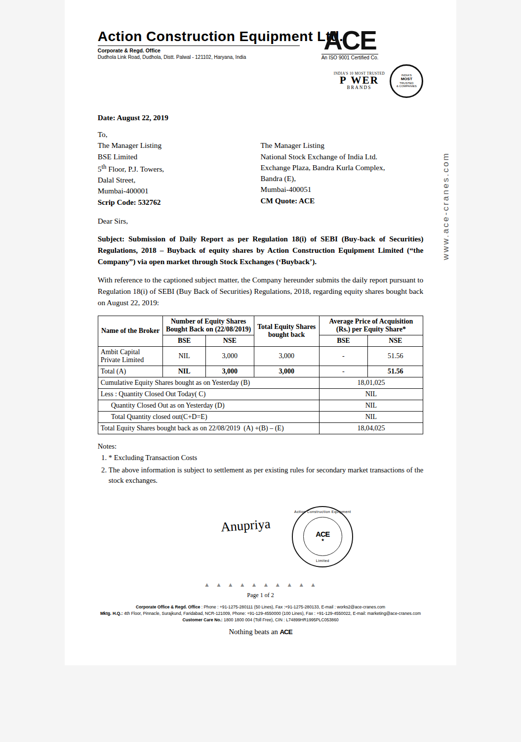www.ace-cranes.com
ACE
An ISO 9001 Certified Co.
INDIA'S 10 MOST TRUSTED
P WER
BRANDS
INDIA'S
MOST
TRUSTED
& COMPANIES
Action Construction Equipment Ltd.
Corporate & Regd. Office
Dudhola Link Road, Dudhola, Distt. Palwal - 121102, Haryana, India
Date: August 22, 2019
To,
The Manager Listing
BSE Limited
5th Floor, P.J. Towers,
Dalal Street,
Mumbai-400001
Scrip Code: 532762
The Manager Listing
National Stock Exchange of India Ltd.
Exchange Plaza, Bandra Kurla Complex,
Bandra (E),
Mumbai-400051
CM Quote: ACE
Dear Sirs,
Subject: Submission of Daily Report as per Regulation 18(i) of SEBI (Buy-back of Securities) Regulations, 2018 – Buyback of equity shares by Action Construction Equipment Limited (“the Company”) via open market through Stock Exchanges (‘Buyback’).
With reference to the captioned subject matter, the Company hereunder submits the daily report pursuant to Regulation 18(i) of SEBI (Buy Back of Securities) Regulations, 2018, regarding equity shares bought back on August 22, 2019:
| Name of the Broker | Number of Equity Shares Bought Back on (22/08/2019) | Total Equity Shares bought back | Average Price of Acquisition (Rs.) per Equity Share* |
| --- | --- | --- | --- |
| BSE | NSE | BSE | NSE |
| Ambit Capital Private Limited | NIL | 3,000 | 3,000 | - | 51.56 |
| Total (A) | NIL | 3,000 | 3,000 | - | 51.56 |
| Cumulative Equity Shares bought as on Yesterday (B) | 18,01,025 |
| Less : Quantity Closed Out Today( C) | NIL |
| Quantity Closed Out as on Yesterday (D) | NIL |
| Total Quantity closed out(C+D=E) | NIL |
| Total Equity Shares bought back as on 22/08/2019 (A) +(B) – (E) | 18,04,025 |
Notes:
* Excluding Transaction Costs
The above information is subject to settlement as per existing rules for secondary market transactions of the stock exchanges.
Anupriya
Action Construction Equipment
ACE
★
Limited
▲ ▲ ▲ ▲ ▲ ▲ ▲ ▲ ▲ ▲
Page 1 of 2
Corporate Office & Regd. Office : Phone : +91-1275-280111 (50 Lines), Fax :+91-1275-280133, E-mail : works2@ace-cranes.com
Mktg. H.Q.: 4th Floor, Pinnacle, Surajkund, Faridabad, NCR-121009, Phone: +91-129-4550000 (100 Lines), Fax : +91-129-4550022, E-mail: marketing@ace-cranes.com
Customer Care No.: 1800 1800 004 (Toll Free), CIN : L74899HR1995PLC053860
Nothing beats an ACE